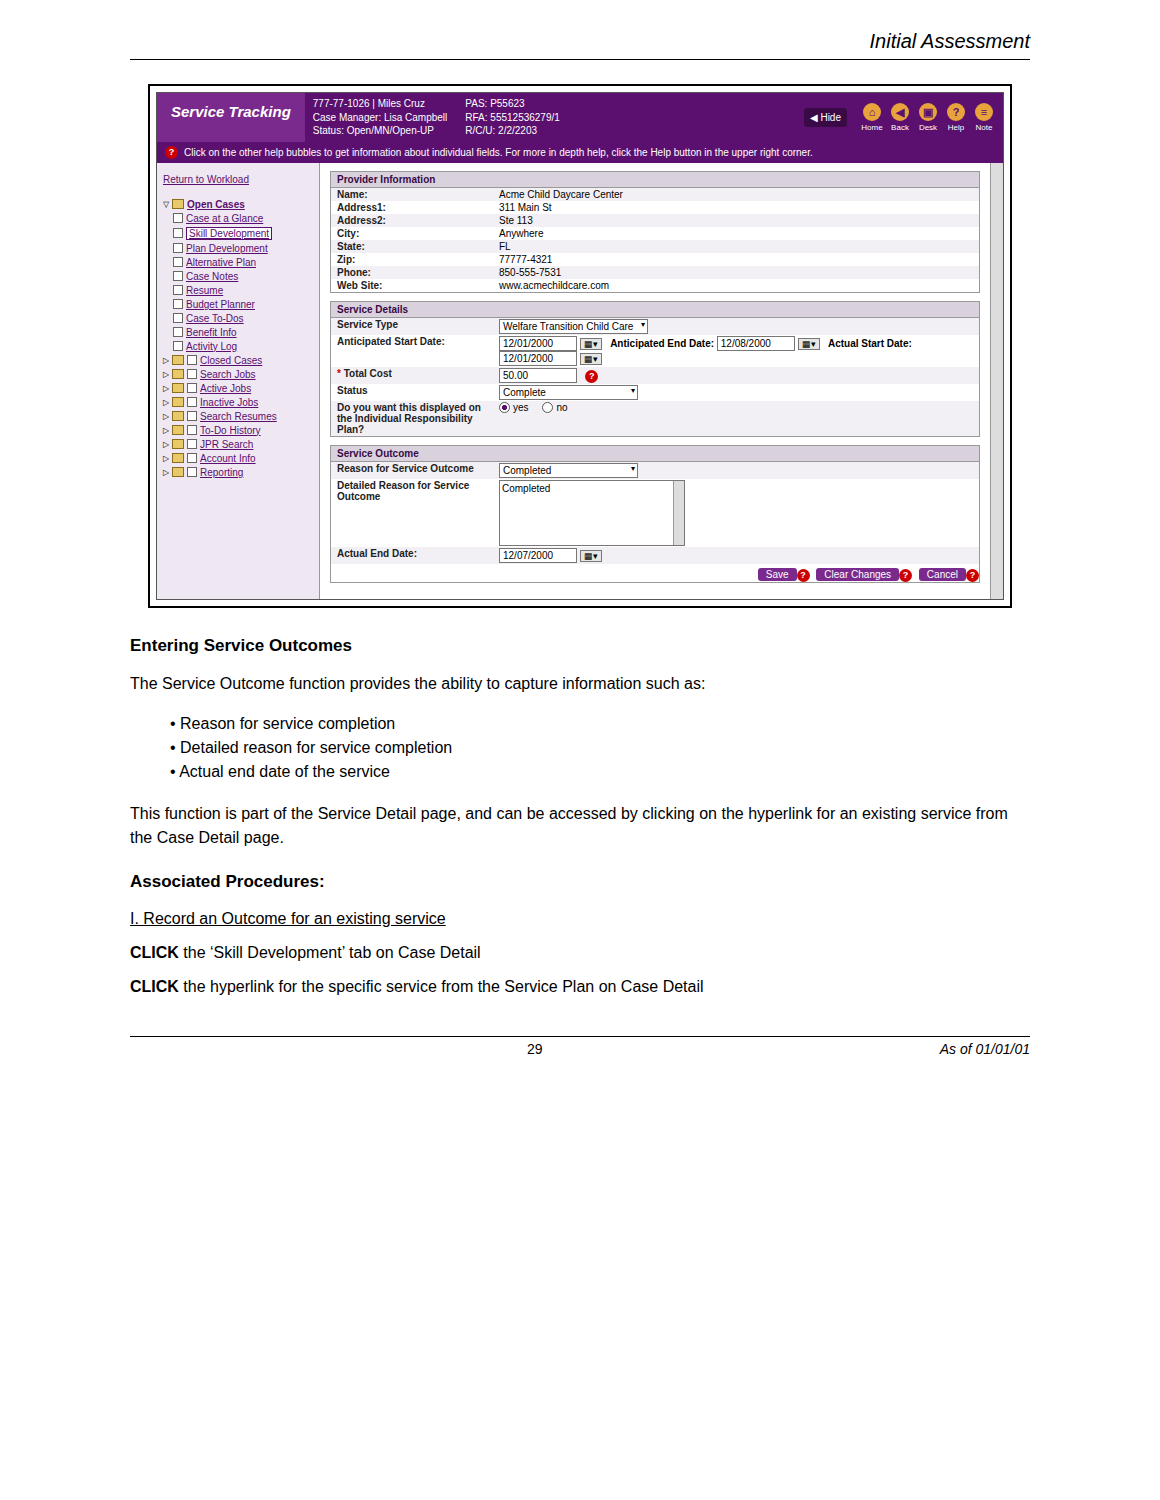Initial Assessment
Service Tracking
777-77-1026 | Miles Cruz Case Manager: Lisa Campbell Status: Open/MN/Open-UP
PAS: P55623 RFA: 55512536279/1 R/C/U: 2/2/2203
◀ Hide
⌂Home
◀Back
▣Desk
?Help
≡Note
? Click on the other help bubbles to get information about individual fields. For more in depth help, click the Help button in the upper right corner.
Return to Workload
▽ Open Cases
Case at a Glance
Skill Development
Plan Development
Alternative Plan
Case Notes
Resume
Budget Planner
Case To-Dos
Benefit Info
Activity Log
▷ Closed Cases
▷ Search Jobs
▷ Active Jobs
▷ Inactive Jobs
▷ Search Resumes
▷ To-Do History
▷ JPR Search
▷ Account Info
▷ Reporting
Provider Information
| Name: | Acme Child Daycare Center |
| Address1: | 311 Main St |
| Address2: | Ste 113 |
| City: | Anywhere |
| State: | FL |
| Zip: | 77777-4321 |
| Phone: | 850-555-7531 |
| Web Site: | www.acmechildcare.com |
Service Details
| Service Type | Welfare Transition Child Care |
| Anticipated Start Date: | 12/01/2000 ▦▾ Anticipated End Date: 12/08/2000 ▦▾ Actual Start Date: 12/01/2000 ▦▾ |
| * Total Cost | 50.00 ? |
| Status | Complete |
| Do you want this displayed on the Individual Responsibility Plan? | yes no |
Service Outcome
| Reason for Service Outcome | Completed |
| Detailed Reason for Service Outcome | Completed |
| Actual End Date: | 12/07/2000 ▦▾ |
Save? Clear Changes? Cancel?
Entering Service Outcomes
The Service Outcome function provides the ability to capture information such as:
Reason for service completion
Detailed reason for service completion
Actual end date of the service
This function is part of the Service Detail page, and can be accessed by clicking on the hyperlink for an existing service from the Case Detail page.
Associated Procedures:
I. Record an Outcome for an existing service
CLICK the ‘Skill Development’ tab on Case Detail
CLICK the hyperlink for the specific service from the Service Plan on Case Detail
29 As of 01/01/01